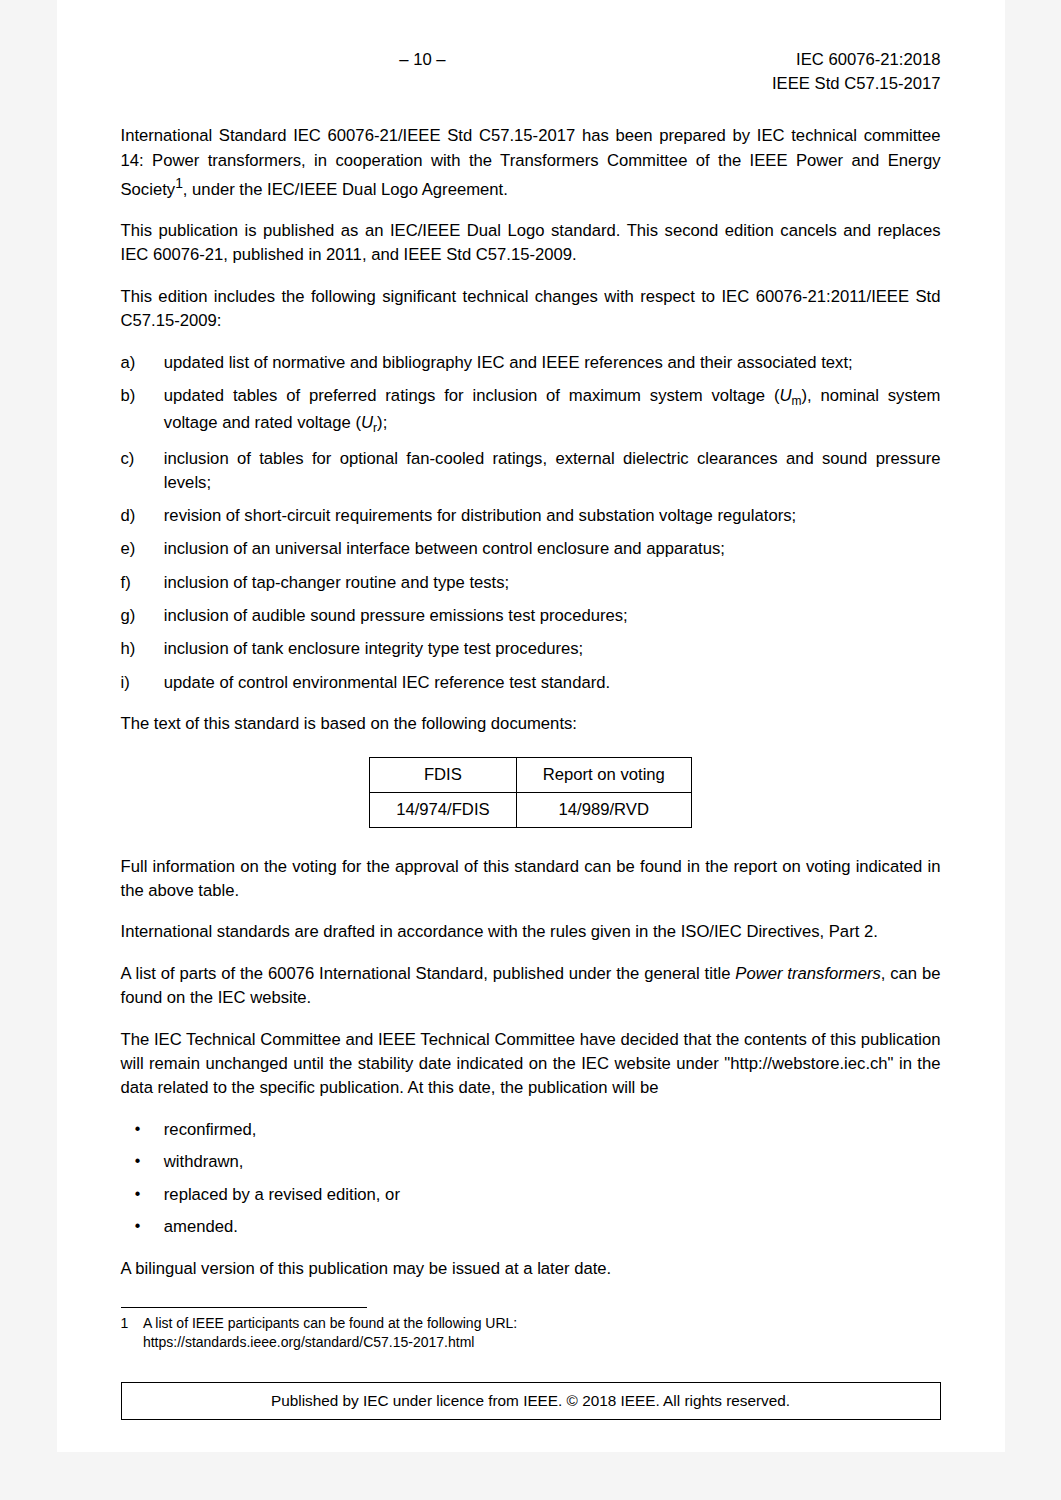– 10 –
IEC 60076-21:2018
IEEE Std C57.15-2017
International Standard IEC 60076-21/IEEE Std C57.15-2017 has been prepared by IEC technical committee 14: Power transformers, in cooperation with the Transformers Committee of the IEEE Power and Energy Society1, under the IEC/IEEE Dual Logo Agreement.
This publication is published as an IEC/IEEE Dual Logo standard. This second edition cancels and replaces IEC 60076-21, published in 2011, and IEEE Std C57.15-2009.
This edition includes the following significant technical changes with respect to IEC 60076-21:2011/IEEE Std C57.15-2009:
a) updated list of normative and bibliography IEC and IEEE references and their associated text;
b) updated tables of preferred ratings for inclusion of maximum system voltage (Um), nominal system voltage and rated voltage (Ur);
c) inclusion of tables for optional fan-cooled ratings, external dielectric clearances and sound pressure levels;
d) revision of short-circuit requirements for distribution and substation voltage regulators;
e) inclusion of an universal interface between control enclosure and apparatus;
f) inclusion of tap-changer routine and type tests;
g) inclusion of audible sound pressure emissions test procedures;
h) inclusion of tank enclosure integrity type test procedures;
i) update of control environmental IEC reference test standard.
The text of this standard is based on the following documents:
| FDIS | Report on voting |
| 14/974/FDIS | 14/989/RVD |
Full information on the voting for the approval of this standard can be found in the report on voting indicated in the above table.
International standards are drafted in accordance with the rules given in the ISO/IEC Directives, Part 2.
A list of parts of the 60076 International Standard, published under the general title Power transformers, can be found on the IEC website.
The IEC Technical Committee and IEEE Technical Committee have decided that the contents of this publication will remain unchanged until the stability date indicated on the IEC website under "http://webstore.iec.ch" in the data related to the specific publication. At this date, the publication will be
reconfirmed,
withdrawn,
replaced by a revised edition, or
amended.
A bilingual version of this publication may be issued at a later date.
1
A list of IEEE participants can be found at the following URL:
https://standards.ieee.org/standard/C57.15-2017.html
Published by IEC under licence from IEEE. © 2018 IEEE. All rights reserved.